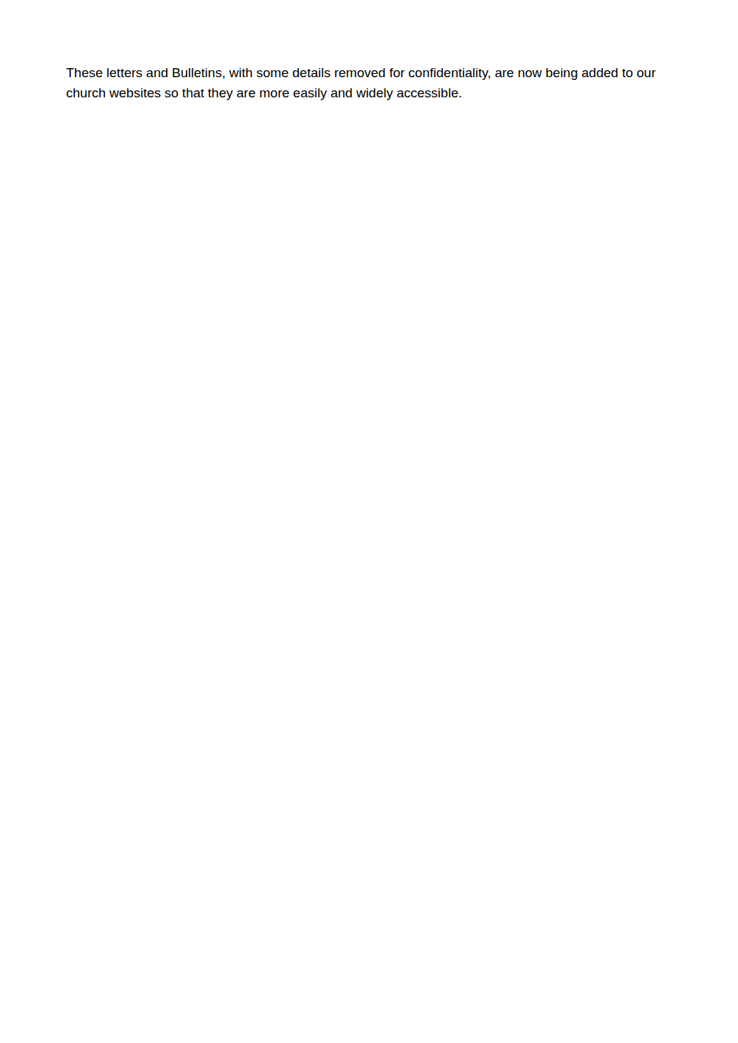These letters and Bulletins, with some details removed for confidentiality, are now being added to our church websites so that they are more easily and widely accessible.